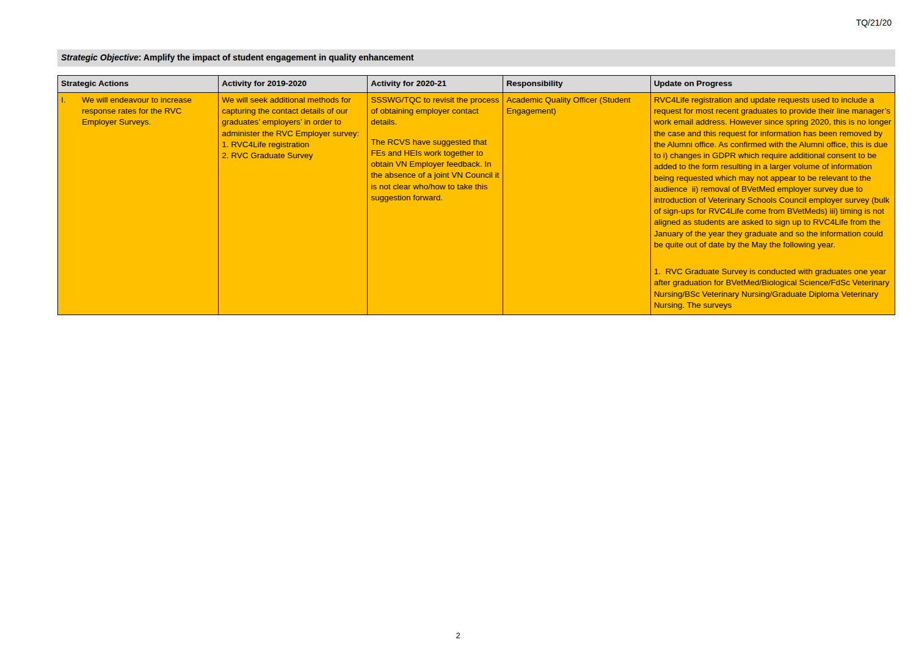TQ/21/20
Strategic Objective: Amplify the impact of student engagement in quality enhancement
| Strategic Actions | Activity for 2019-2020 | Activity for 2020-21 | Responsibility | Update on Progress |
| --- | --- | --- | --- | --- |
| I. We will endeavour to increase response rates for the RVC Employer Surveys. | We will seek additional methods for capturing the contact details of our graduates’ employers’ in order to administer the RVC Employer survey: 1. RVC4Life registration 2. RVC Graduate Survey | SSSWG/TQC to revisit the process of obtaining employer contact details. The RCVS have suggested that FEs and HEIs work together to obtain VN Employer feedback. In the absence of a joint VN Council it is not clear who/how to take this suggestion forward. | Academic Quality Officer (Student Engagement) | RVC4Life registration and update requests used to include a request for most recent graduates to provide their line manager’s work email address. However since spring 2020, this is no longer the case and this request for information has been removed by the Alumni office. As confirmed with the Alumni office, this is due to i) changes in GDPR which require additional consent to be added to the form resulting in a larger volume of information being requested which may not appear to be relevant to the audience ii) removal of BVetMed employer survey due to introduction of Veterinary Schools Council employer survey (bulk of sign-ups for RVC4Life come from BVetMeds) iii) timing is not aligned as students are asked to sign up to RVC4Life from the January of the year they graduate and so the information could be quite out of date by the May the following year. 1. RVC Graduate Survey is conducted with graduates one year after graduation for BVetMed/Biological Science/FdSc Veterinary Nursing/BSc Veterinary Nursing/Graduate Diploma Veterinary Nursing. The surveys |
2